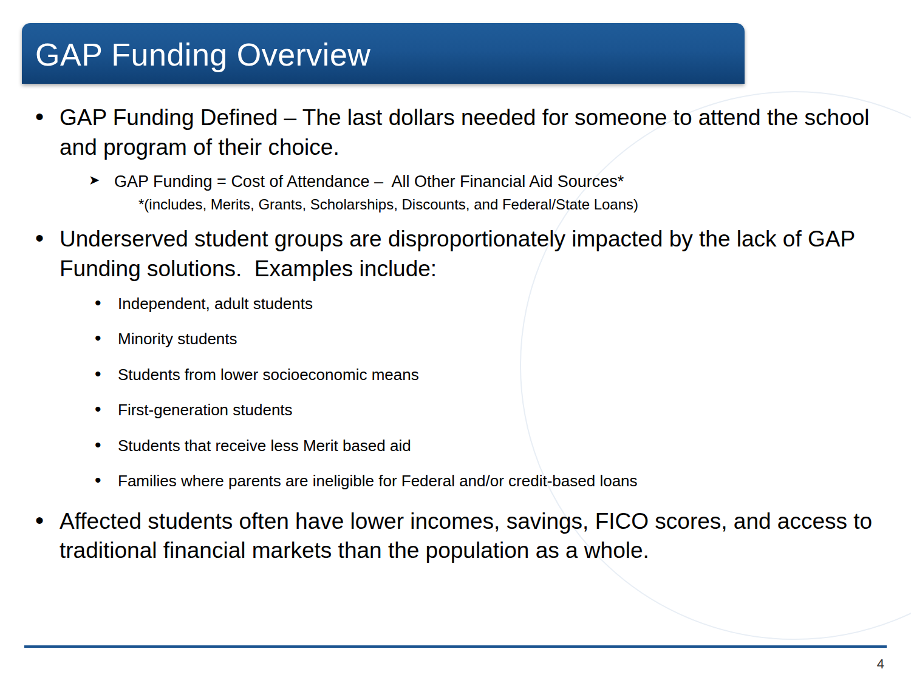GAP Funding Overview
GAP Funding Defined – The last dollars needed for someone to attend the school and program of their choice.
GAP Funding = Cost of Attendance – All Other Financial Aid Sources* *(includes, Merits, Grants, Scholarships, Discounts, and Federal/State Loans)
Underserved student groups are disproportionately impacted by the lack of GAP Funding solutions. Examples include:
Independent, adult students
Minority students
Students from lower socioeconomic means
First-generation students
Students that receive less Merit based aid
Families where parents are ineligible for Federal and/or credit-based loans
Affected students often have lower incomes, savings, FICO scores, and access to traditional financial markets than the population as a whole.
4